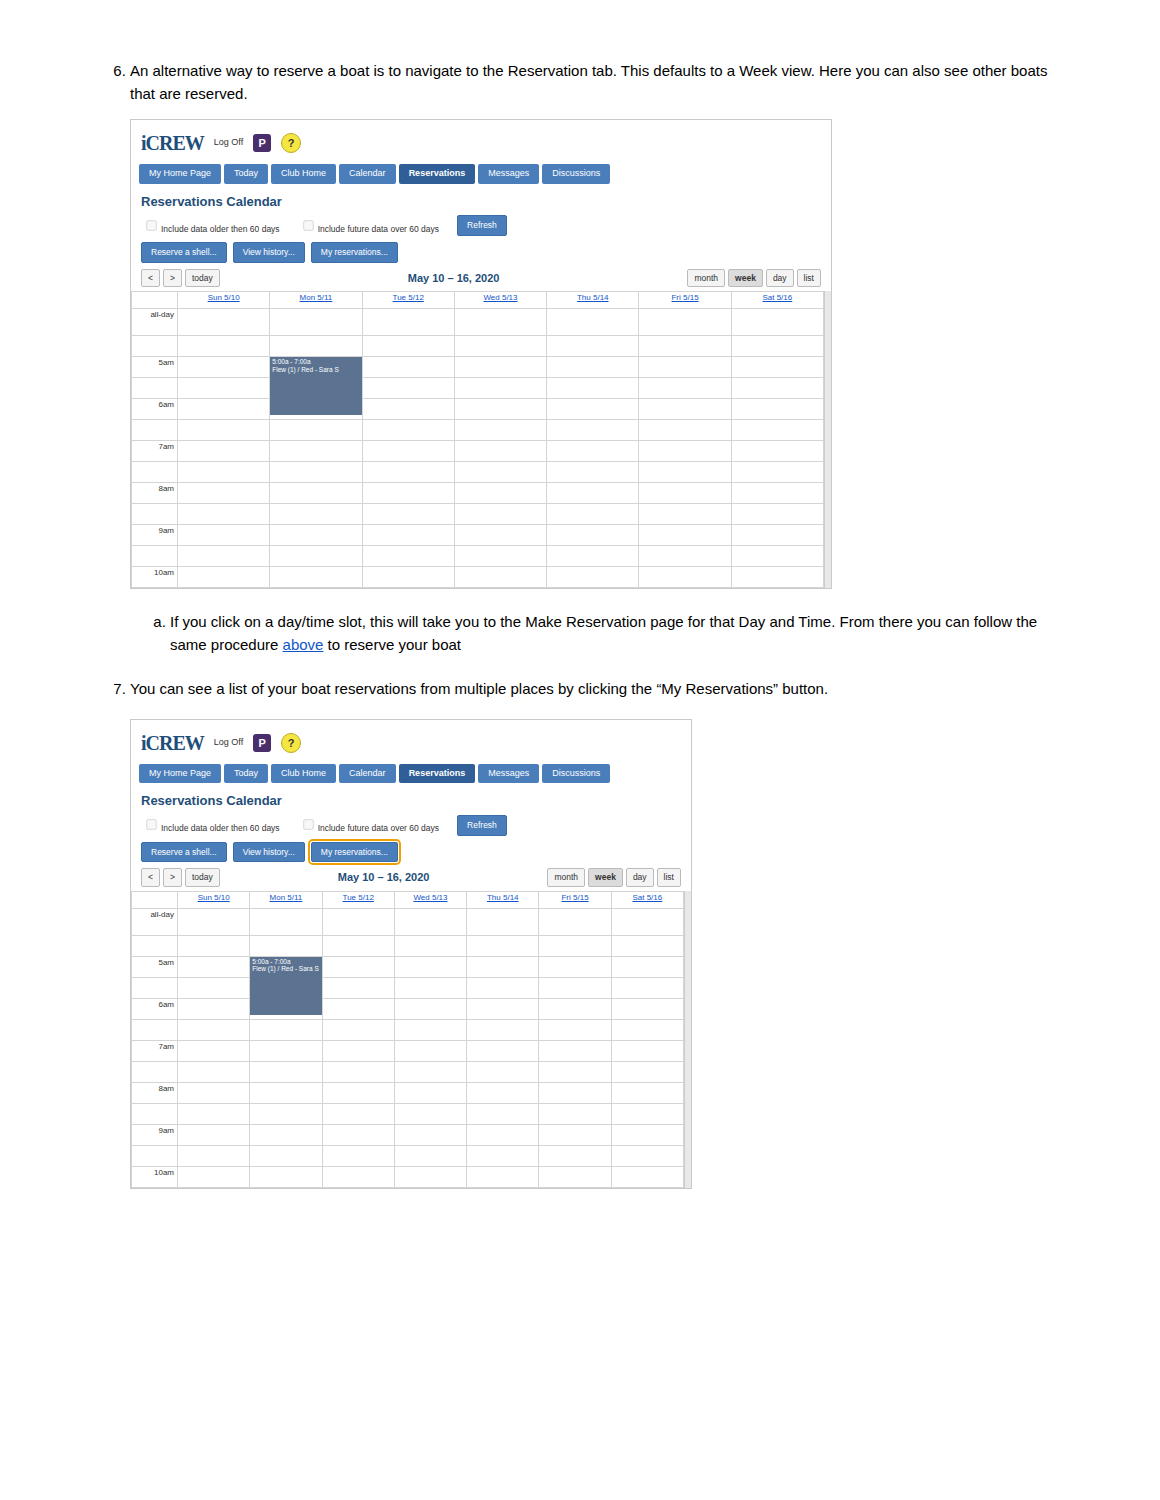An alternative way to reserve a boat is to navigate to the Reservation tab. This defaults to a Week view. Here you can also see other boats that are reserved.
i CREW Log Off P ?
My Home Page Today Club Home Calendar Reservations Messages Discussions
Reservations Calendar
Include data older then 60 days Include future data over 60 days Refresh
Reserve a shell... View history... My reservations...
< > today
May 10 – 16, 2020
month week day list
| | Sun 5/10 | Mon 5/11 | Tue 5/12 | Wed 5/13 | Thu 5/14 | Fri 5/15 | Sat 5/16 |
| --- | --- | --- | --- | --- | --- | --- | --- |
| all-day | | | | | | | |
| 5am | | 5:00a - 7:00a Flew (1) / Red - Sara S | | | | | |
| 6am | | | | | | |
| 7am | | | | | | | |
| 8am | | | | | | | |
| 9am | | | | | | | |
| 10am | | | | | | | |
If you click on a day/time slot, this will take you to the Make Reservation page for that Day and Time. From there you can follow the same procedure above to reserve your boat
You can see a list of your boat reservations from multiple places by clicking the “My Reservations” button.
i CREW Log Off P ?
My Home Page Today Club Home Calendar Reservations Messages Discussions
Reservations Calendar
Include data older then 60 days Include future data over 60 days Refresh
Reserve a shell... View history... My reservations...
< > today
May 10 – 16, 2020
month week day list
| | Sun 5/10 | Mon 5/11 | Tue 5/12 | Wed 5/13 | Thu 5/14 | Fri 5/15 | Sat 5/16 |
| --- | --- | --- | --- | --- | --- | --- | --- |
| all-day | | | | | | | |
| 5am | | 5:00a - 7:00a Flew (1) / Red - Sara S | | | | | |
| 6am | | | | | | |
| 7am | | | | | | | |
| 8am | | | | | | | |
| 9am | | | | | | | |
| 10am | | | | | | | |